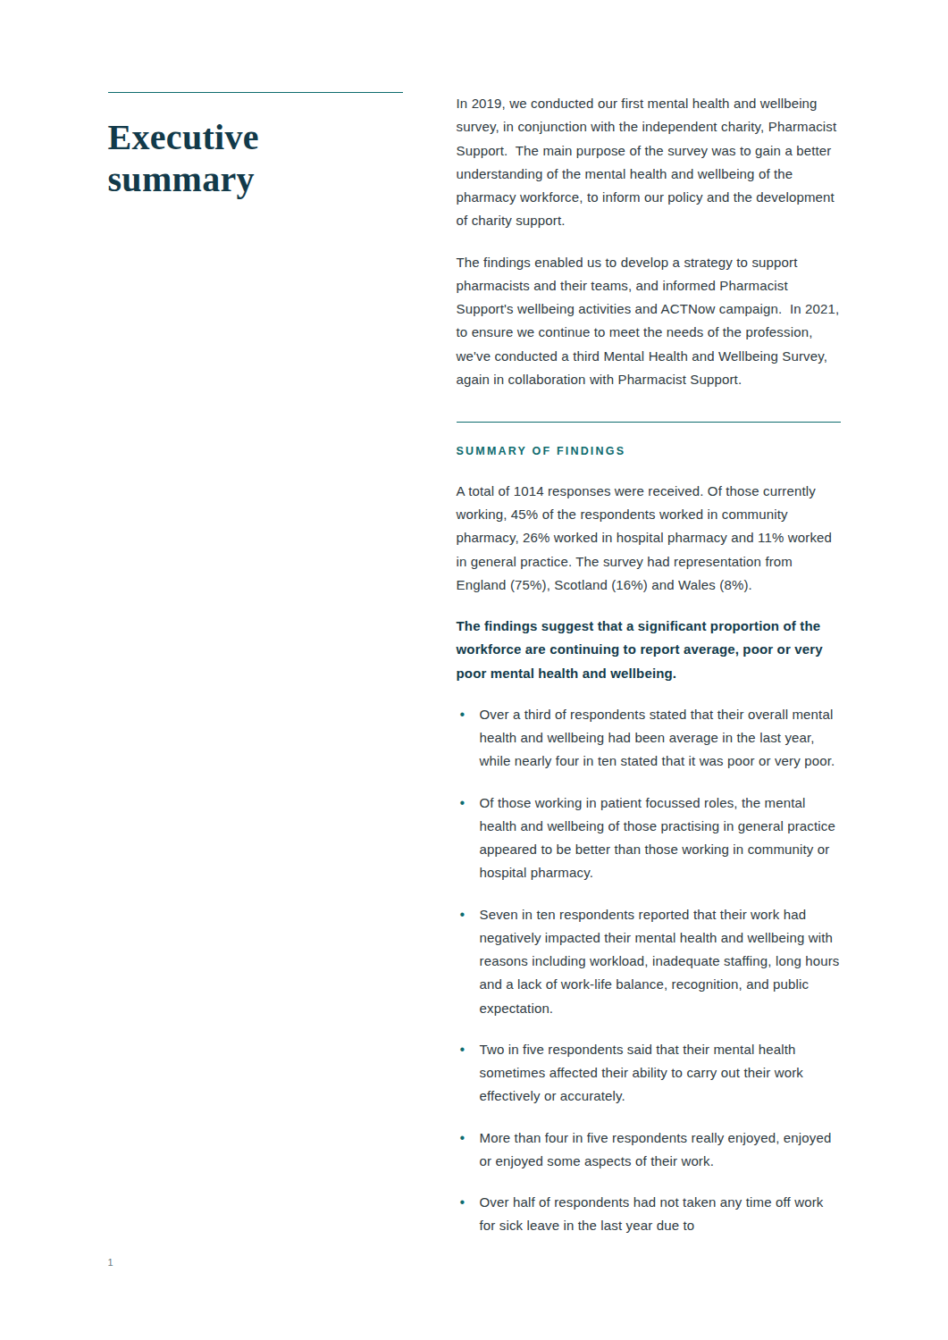Executive
summary
In 2019, we conducted our first mental health and wellbeing survey, in conjunction with the independent charity, Pharmacist Support. The main purpose of the survey was to gain a better understanding of the mental health and wellbeing of the pharmacy workforce, to inform our policy and the development of charity support.
The findings enabled us to develop a strategy to support pharmacists and their teams, and informed Pharmacist Support's wellbeing activities and ACTNow campaign. In 2021, to ensure we continue to meet the needs of the profession, we've conducted a third Mental Health and Wellbeing Survey, again in collaboration with Pharmacist Support.
Summary of findings
A total of 1014 responses were received. Of those currently working, 45% of the respondents worked in community pharmacy, 26% worked in hospital pharmacy and 11% worked in general practice. The survey had representation from England (75%), Scotland (16%) and Wales (8%).
The findings suggest that a significant proportion of the workforce are continuing to report average, poor or very poor mental health and wellbeing.
Over a third of respondents stated that their overall mental health and wellbeing had been average in the last year, while nearly four in ten stated that it was poor or very poor.
Of those working in patient focussed roles, the mental health and wellbeing of those practising in general practice appeared to be better than those working in community or hospital pharmacy.
Seven in ten respondents reported that their work had negatively impacted their mental health and wellbeing with reasons including workload, inadequate staffing, long hours and a lack of work-life balance, recognition, and public expectation.
Two in five respondents said that their mental health sometimes affected their ability to carry out their work effectively or accurately.
More than four in five respondents really enjoyed, enjoyed or enjoyed some aspects of their work.
Over half of respondents had not taken any time off work for sick leave in the last year due to
1